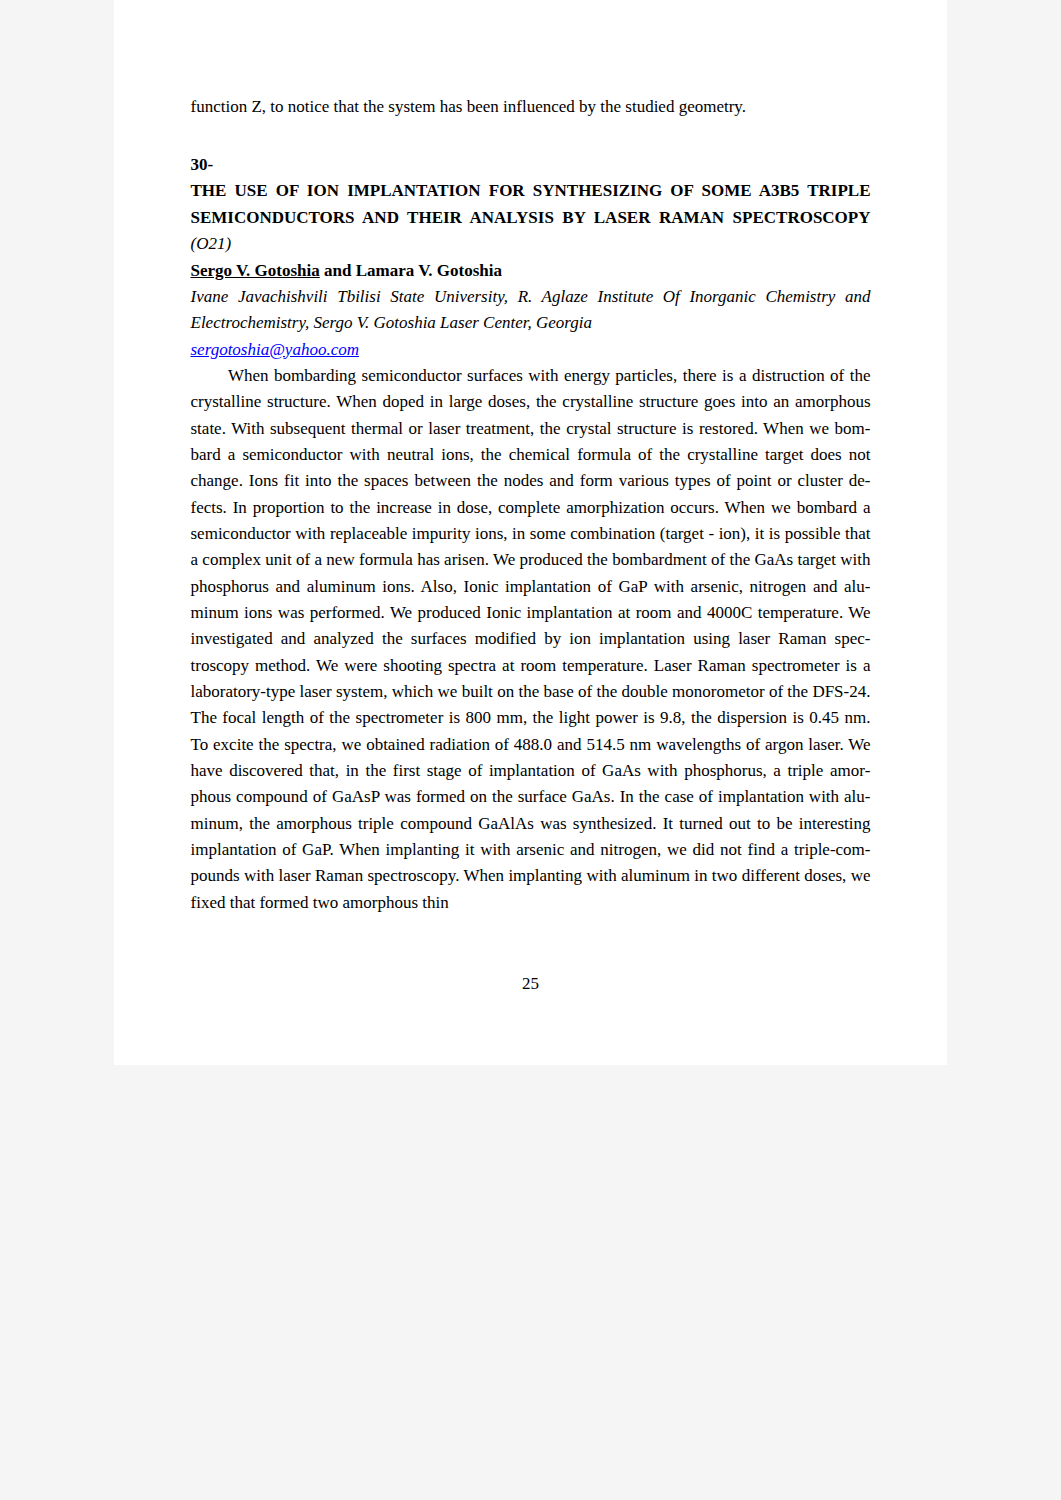function Z, to notice that the system has been influenced by the studied geometry.
30-
The use of ion implantation for synthesizing of some A3B5 triple semiconductors and their analysis by laser Raman spectroscopy (O21)
Sergo V. Gotoshia and Lamara V. Gotoshia
Ivane Javachishvili Tbilisi State University, R. Aglaze Institute Of Inorganic Chemistry and Electrochemistry, Sergo V. Gotoshia Laser Center, Georgia
sergotoshia@yahoo.com
When bombarding semiconductor surfaces with energy particles, there is a distruction of the crystalline structure. When doped in large doses, the crystalline structure goes into an amorphous state. With subsequent thermal or laser treatment, the crystal structure is restored. When we bombard a semiconductor with neutral ions, the chemical formula of the crystalline target does not change. Ions fit into the spaces between the nodes and form various types of point or cluster defects. In proportion to the increase in dose, complete amorphization occurs. When we bombard a semiconductor with replaceable impurity ions, in some combination (target - ion), it is possible that a complex unit of a new formula has arisen. We produced the bombardment of the GaAs target with phosphorus and aluminum ions. Also, Ionic implantation of GaP with arsenic, nitrogen and aluminum ions was performed. We produced Ionic implantation at room and 4000C temperature. We investigated and analyzed the surfaces modified by ion implantation using laser Raman spectroscopy method. We were shooting spectra at room temperature. Laser Raman spectrometer is a laboratory-type laser system, which we built on the base of the double monorometor of the DFS-24. The focal length of the spectrometer is 800 mm, the light power is 9.8, the dispersion is 0.45 nm. To excite the spectra, we obtained radiation of 488.0 and 514.5 nm wavelengths of argon laser. We have discovered that, in the first stage of implantation of GaAs with phosphorus, a triple amorphous compound of GaAsP was formed on the surface GaAs. In the case of implantation with aluminum, the amorphous triple compound GaAlAs was synthesized. It turned out to be interesting implantation of GaP. When implanting it with arsenic and nitrogen, we did not find a triple-compounds with laser Raman spectroscopy. When implanting with aluminum in two different doses, we fixed that formed two amorphous thin
25